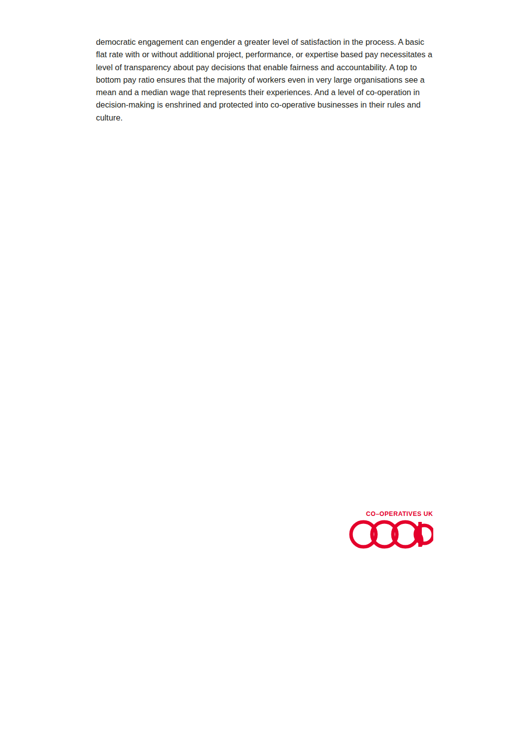democratic engagement can engender a greater level of satisfaction in the process. A basic flat rate with or without additional project, performance, or expertise based pay necessitates a level of transparency about pay decisions that enable fairness and accountability. A top to bottom pay ratio ensures that the majority of workers even in very large organisations see a mean and a median wage that represents their experiences. And a level of co-operation in decision-making is enshrined and protected into co-operative businesses in their rules and culture.
CO–OPERATIVES UK